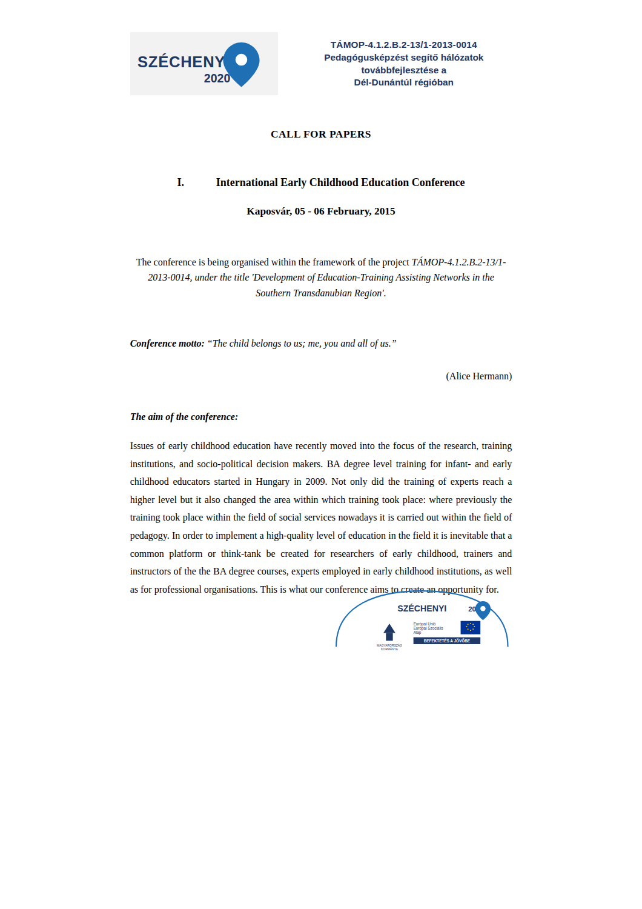SZÉCHENYI 2020
TÁMOP-4.1.2.B.2-13/1-2013-0014
Pedagógusképzést segítő hálózatok továbbfejlesztése a
Dél-Dunántúl régióban
CALL FOR PAPERS
I. International Early Childhood Education Conference
Kaposvár, 05 - 06 February, 2015
The conference is being organised within the framework of the project TÁMOP-4.1.2.B.2-13/1-2013-0014, under the title 'Development of Education-Training Assisting Networks in the Southern Transdanubian Region'.
Conference motto: “The child belongs to us; me, you and all of us.”
(Alice Hermann)
The aim of the conference:
Issues of early childhood education have recently moved into the focus of the research, training institutions, and socio-political decision makers. BA degree level training for infant- and early childhood educators started in Hungary in 2009. Not only did the training of experts reach a higher level but it also changed the area within which training took place: where previously the training took place within the field of social services nowadays it is carried out within the field of pedagogy. In order to implement a high-quality level of education in the field it is inevitable that a common platform or think-tank be created for researchers of early childhood, trainers and instructors of the the BA degree courses, experts employed in early childhood institutions, as well as for professional organisations. This is what our conference aims to create an opportunity for.
SZÉCHENYI 2020 MAGYARORSZÁG KORMÁNYA Európai Unió Európai Szociális Alap BEFEKTETÉS A JÖVŐBE